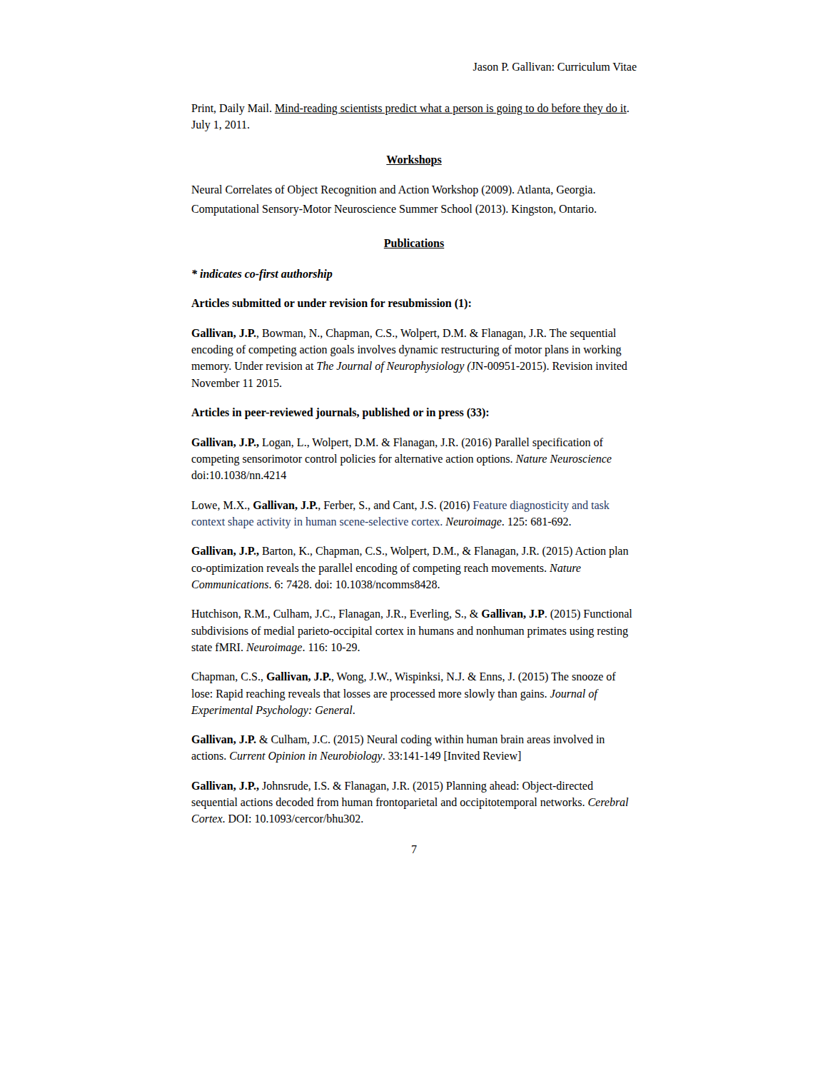Jason P. Gallivan: Curriculum Vitae
Print, Daily Mail. Mind-reading scientists predict what a person is going to do before they do it. July 1, 2011.
Workshops
Neural Correlates of Object Recognition and Action Workshop (2009). Atlanta, Georgia.
Computational Sensory-Motor Neuroscience Summer School (2013). Kingston, Ontario.
Publications
* indicates co-first authorship
Articles submitted or under revision for resubmission (1):
Gallivan, J.P., Bowman, N., Chapman, C.S., Wolpert, D.M. & Flanagan, J.R. The sequential encoding of competing action goals involves dynamic restructuring of motor plans in working memory. Under revision at The Journal of Neurophysiology (JN-00951-2015). Revision invited November 11 2015.
Articles in peer-reviewed journals, published or in press (33):
Gallivan, J.P., Logan, L., Wolpert, D.M. & Flanagan, J.R. (2016) Parallel specification of competing sensorimotor control policies for alternative action options. Nature Neuroscience doi:10.1038/nn.4214
Lowe, M.X., Gallivan, J.P., Ferber, S., and Cant, J.S. (2016) Feature diagnosticity and task context shape activity in human scene-selective cortex. Neuroimage. 125: 681-692.
Gallivan, J.P., Barton, K., Chapman, C.S., Wolpert, D.M., & Flanagan, J.R. (2015) Action plan co-optimization reveals the parallel encoding of competing reach movements. Nature Communications. 6: 7428. doi: 10.1038/ncomms8428.
Hutchison, R.M., Culham, J.C., Flanagan, J.R., Everling, S., & Gallivan, J.P. (2015) Functional subdivisions of medial parieto-occipital cortex in humans and nonhuman primates using resting state fMRI. Neuroimage. 116: 10-29.
Chapman, C.S., Gallivan, J.P., Wong, J.W., Wispinksi, N.J. & Enns, J. (2015) The snooze of lose: Rapid reaching reveals that losses are processed more slowly than gains. Journal of Experimental Psychology: General.
Gallivan, J.P. & Culham, J.C. (2015) Neural coding within human brain areas involved in actions. Current Opinion in Neurobiology. 33:141-149 [Invited Review]
Gallivan, J.P., Johnsrude, I.S. & Flanagan, J.R. (2015) Planning ahead: Object-directed sequential actions decoded from human frontoparietal and occipitotemporal networks. Cerebral Cortex. DOI: 10.1093/cercor/bhu302.
7